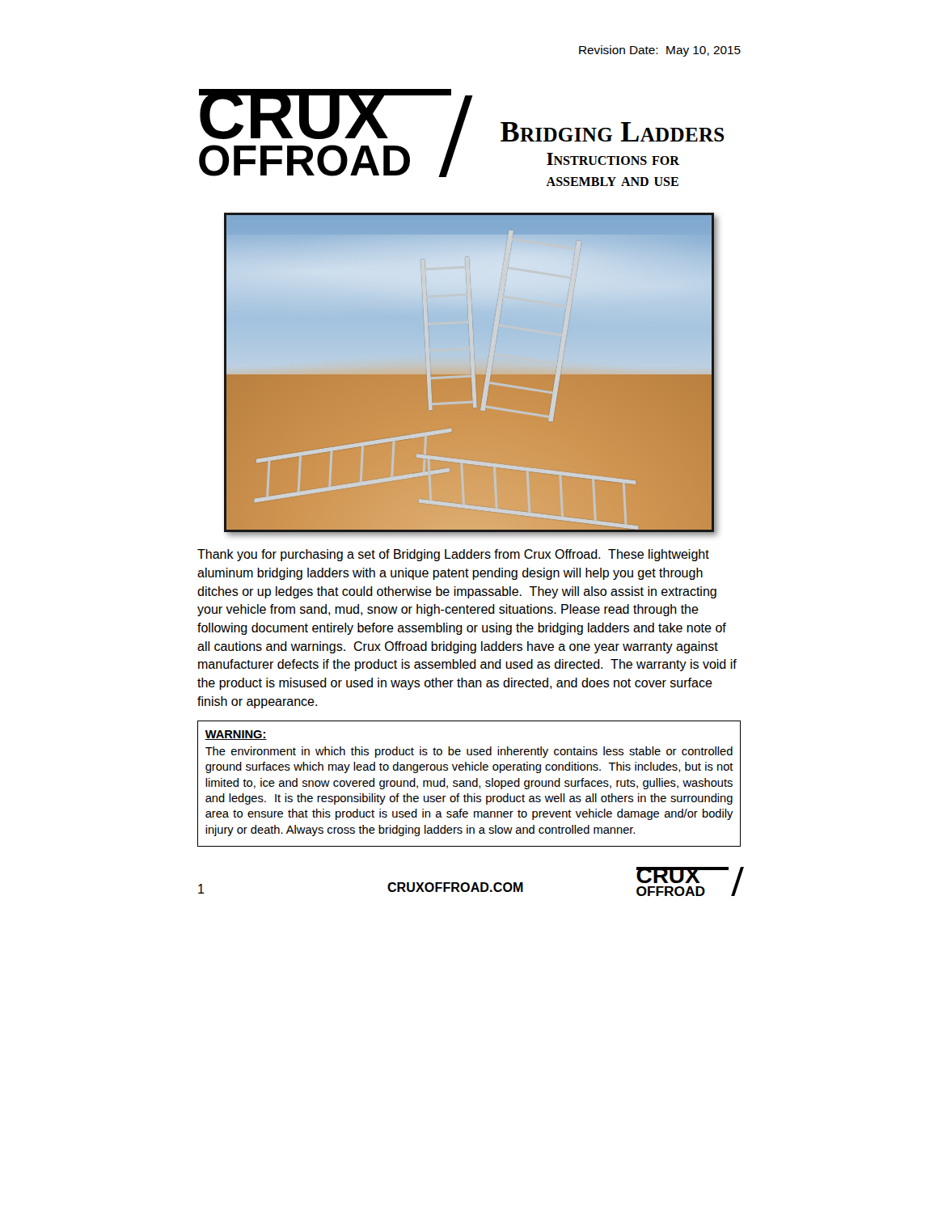Revision Date: May 10, 2015
CRUX OFFROAD
Bridging Ladders
Instructions for
assembly and use
Thank you for purchasing a set of Bridging Ladders from Crux Offroad. These lightweight aluminum bridging ladders with a unique patent pending design will help you get through ditches or up ledges that could otherwise be impassable. They will also assist in extracting your vehicle from sand, mud, snow or high-centered situations. Please read through the following document entirely before assembling or using the bridging ladders and take note of all cautions and warnings. Crux Offroad bridging ladders have a one year warranty against manufacturer defects if the product is assembled and used as directed. The warranty is void if the product is misused or used in ways other than as directed, and does not cover surface finish or appearance.
WARNING: The environment in which this product is to be used inherently contains less stable or controlled ground surfaces which may lead to dangerous vehicle operating conditions. This includes, but is not limited to, ice and snow covered ground, mud, sand, sloped ground surfaces, ruts, gullies, washouts and ledges. It is the responsibility of the user of this product as well as all others in the surrounding area to ensure that this product is used in a safe manner to prevent vehicle damage and/or bodily injury or death. Always cross the bridging ladders in a slow and controlled manner.
1
CRUXOFFROAD.COM
CRUX OFFROAD